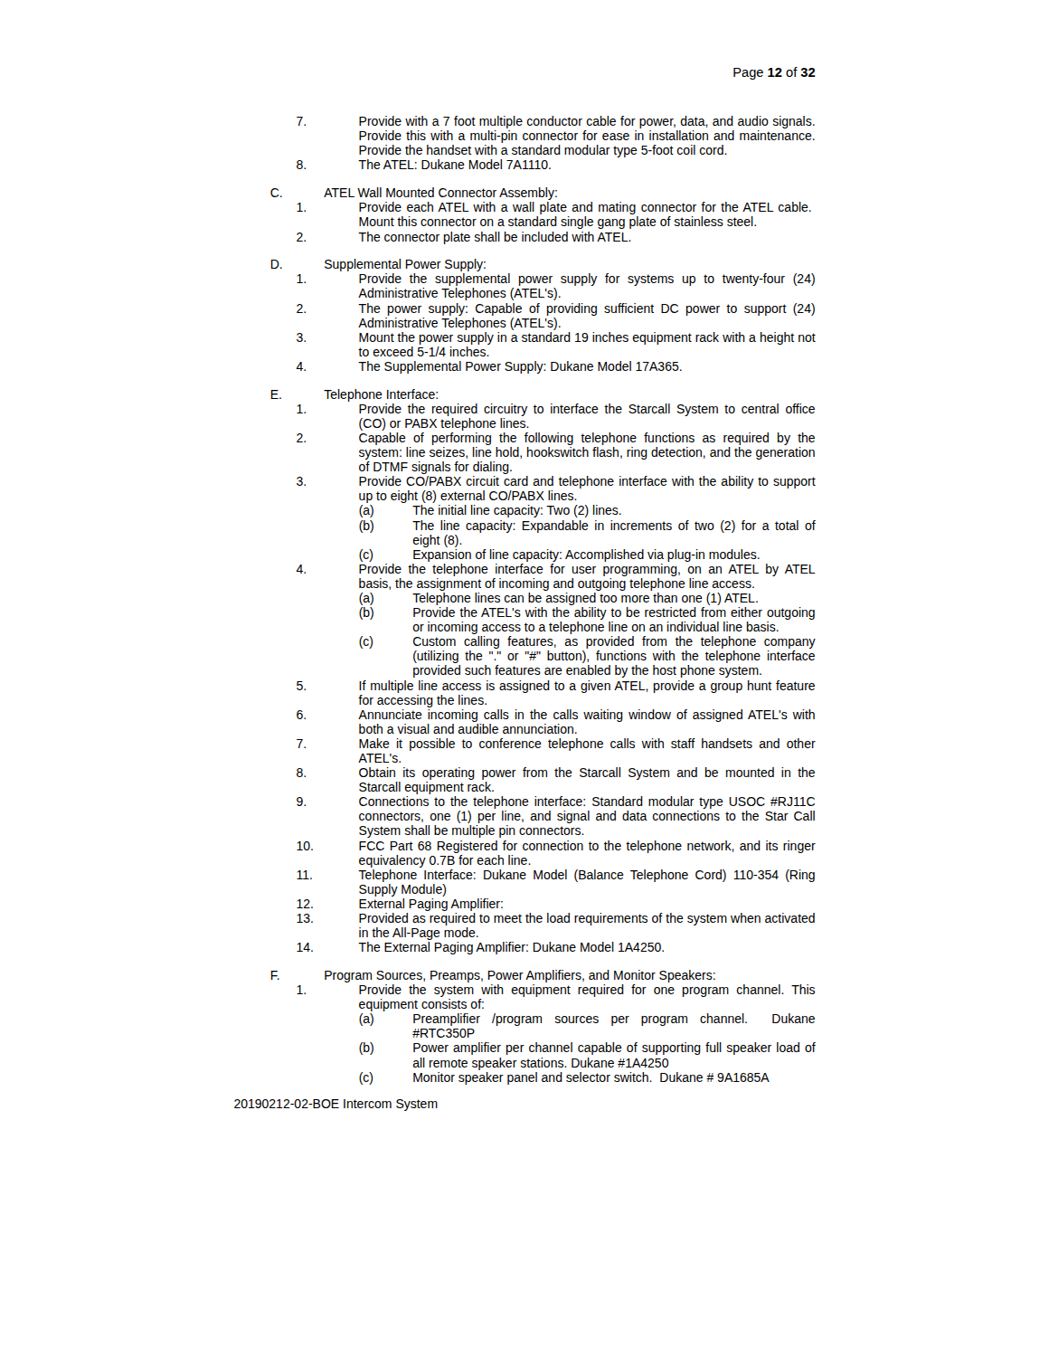Page 12 of 32
| 7. | Provide with a 7 foot multiple conductor cable for power, data, and audio signals. Provide this with a multi-pin connector for ease in installation and maintenance. Provide the handset with a standard modular type 5-foot coil cord. |
| 8. | The ATEL: Dukane Model 7A1110. |
| C. | ATEL Wall Mounted Connector Assembly: |
| 1. | Provide each ATEL with a wall plate and mating connector for the ATEL cable. Mount this connector on a standard single gang plate of stainless steel. |
| 2. | The connector plate shall be included with ATEL. |
| D. | Supplemental Power Supply: |
| 1. | Provide the supplemental power supply for systems up to twenty-four (24) Administrative Telephones (ATEL's). |
| 2. | The power supply: Capable of providing sufficient DC power to support (24) Administrative Telephones (ATEL's). |
| 3. | Mount the power supply in a standard 19 inches equipment rack with a height not to exceed 5-1/4 inches. |
| 4. | The Supplemental Power Supply: Dukane Model 17A365. |
| E. | Telephone Interface: |
| 1. | Provide the required circuitry to interface the Starcall System to central office (CO) or PABX telephone lines. |
| 2. | Capable of performing the following telephone functions as required by the system: line seizes, line hold, hookswitch flash, ring detection, and the generation of DTMF signals for dialing. |
| 3. | Provide CO/PABX circuit card and telephone interface with the ability to support up to eight (8) external CO/PABX lines. |
| (a) | The initial line capacity: Two (2) lines. |
| (b) | The line capacity: Expandable in increments of two (2) for a total of eight (8). |
| (c) | Expansion of line capacity: Accomplished via plug-in modules. |
| 4. | Provide the telephone interface for user programming, on an ATEL by ATEL basis, the assignment of incoming and outgoing telephone line access. |
| (a) | Telephone lines can be assigned too more than one (1) ATEL. |
| (b) | Provide the ATEL's with the ability to be restricted from either outgoing or incoming access to a telephone line on an individual line basis. |
| (c) | Custom calling features, as provided from the telephone company (utilizing the "." or "#" button), functions with the telephone interface provided such features are enabled by the host phone system. |
| 5. | If multiple line access is assigned to a given ATEL, provide a group hunt feature for accessing the lines. |
| 6. | Annunciate incoming calls in the calls waiting window of assigned ATEL's with both a visual and audible annunciation. |
| 7. | Make it possible to conference telephone calls with staff handsets and other ATEL's. |
| 8. | Obtain its operating power from the Starcall System and be mounted in the Starcall equipment rack. |
| 9. | Connections to the telephone interface: Standard modular type USOC #RJ11C connectors, one (1) per line, and signal and data connections to the Star Call System shall be multiple pin connectors. |
| 10. | FCC Part 68 Registered for connection to the telephone network, and its ringer equivalency 0.7B for each line. |
| 11. | Telephone Interface: Dukane Model (Balance Telephone Cord) 110-354 (Ring Supply Module) |
| 12. | External Paging Amplifier: |
| 13. | Provided as required to meet the load requirements of the system when activated in the All-Page mode. |
| 14. | The External Paging Amplifier: Dukane Model 1A4250. |
| F. | Program Sources, Preamps, Power Amplifiers, and Monitor Speakers: |
| 1. | Provide the system with equipment required for one program channel. This equipment consists of: |
| (a) | Preamplifier /program sources per program channel. Dukane #RTC350P |
| (b) | Power amplifier per channel capable of supporting full speaker load of all remote speaker stations. Dukane #1A4250 |
| (c) | Monitor speaker panel and selector switch. Dukane # 9A1685A |
20190212-02-BOE Intercom System